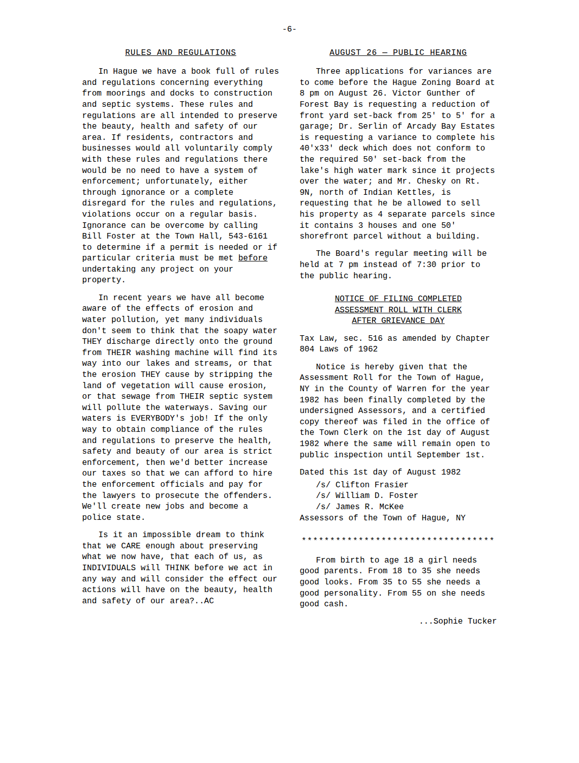-6-
RULES AND REGULATIONS
In Hague we have a book full of rules and regulations concerning everything from moorings and docks to construction and septic systems. These rules and regulations are all intended to preserve the beauty, health and safety of our area. If residents, contractors and businesses would all voluntarily comply with these rules and regulations there would be no need to have a system of enforcement; unfortunately, either through ignorance or a complete disregard for the rules and regulations, violations occur on a regular basis. Ignorance can be overcome by calling Bill Foster at the Town Hall, 543-6161 to determine if a permit is needed or if particular criteria must be met before undertaking any project on your property.
In recent years we have all become aware of the effects of erosion and water pollution, yet many individuals don't seem to think that the soapy water THEY discharge directly onto the ground from THEIR washing machine will find its way into our lakes and streams, or that the erosion THEY cause by stripping the land of vegetation will cause erosion, or that sewage from THEIR septic system will pollute the waterways. Saving our waters is EVERYBODY's job! If the only way to obtain compliance of the rules and regulations to preserve the health, safety and beauty of our area is strict enforcement, then we'd better increase our taxes so that we can afford to hire the enforcement officials and pay for the lawyers to prosecute the offenders. We'll create new jobs and become a police state.
Is it an impossible dream to think that we CARE enough about preserving what we now have, that each of us, as INDIVIDUALS will THINK before we act in any way and will consider the effect our actions will have on the beauty, health and safety of our area?..AC
AUGUST 26 — PUBLIC HEARING
Three applications for variances are to come before the Hague Zoning Board at 8 pm on August 26. Victor Gunther of Forest Bay is requesting a reduction of front yard set-back from 25' to 5' for a garage; Dr. Serlin of Arcady Bay Estates is requesting a variance to complete his 40'x33' deck which does not conform to the required 50' set-back from the lake's high water mark since it projects over the water; and Mr. Chesky on Rt. 9N, north of Indian Kettles, is requesting that he be allowed to sell his property as 4 separate parcels since it contains 3 houses and one 50' shorefront parcel without a building.
The Board's regular meeting will be held at 7 pm instead of 7:30 prior to the public hearing.
NOTICE OF FILING COMPLETED
ASSESSMENT ROLL WITH CLERK
AFTER GRIEVANCE DAY
Tax Law, sec. 516 as amended by Chapter 804 Laws of 1962
Notice is hereby given that the Assessment Roll for the Town of Hague, NY in the County of Warren for the year 1982 has been finally completed by the undersigned Assessors, and a certified copy thereof was filed in the office of the Town Clerk on the 1st day of August 1982 where the same will remain open to public inspection until September 1st.
Dated this 1st day of August 1982
/s/ Clifton Frasier
/s/ William D. Foster
/s/ James R. McKee
Assessors of the Town of Hague, NY
**********************************
From birth to age 18 a girl needs good parents. From 18 to 35 she needs good looks. From 35 to 55 she needs a good personality. From 55 on she needs good cash.
...Sophie Tucker